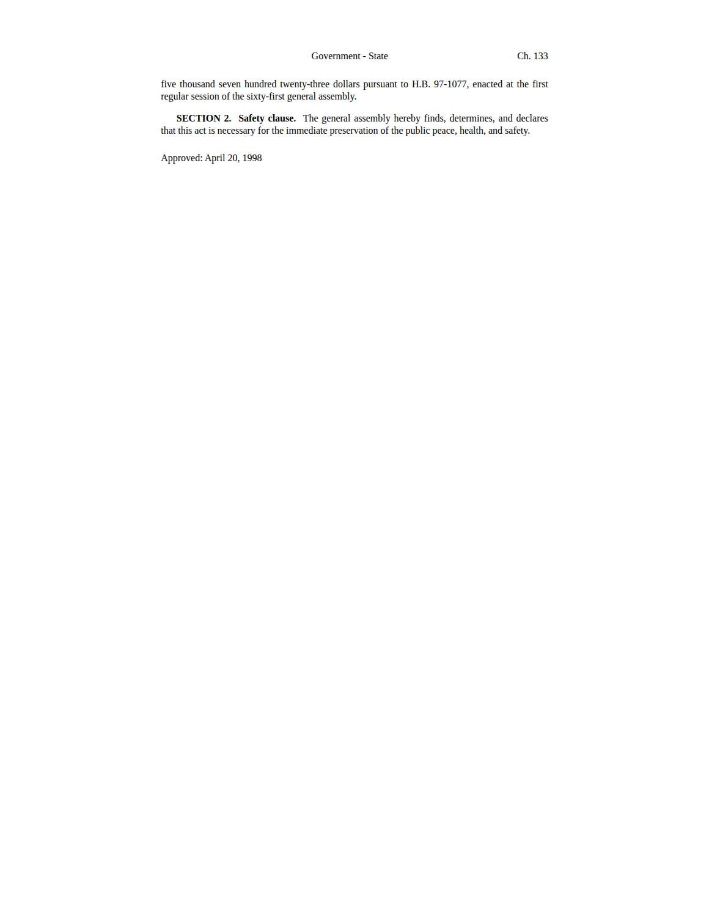Government - State
Ch. 133
five thousand seven hundred twenty-three dollars pursuant to H.B. 97-1077, enacted at the first regular session of the sixty-first general assembly.
SECTION 2. Safety clause. The general assembly hereby finds, determines, and declares that this act is necessary for the immediate preservation of the public peace, health, and safety.
Approved: April 20, 1998